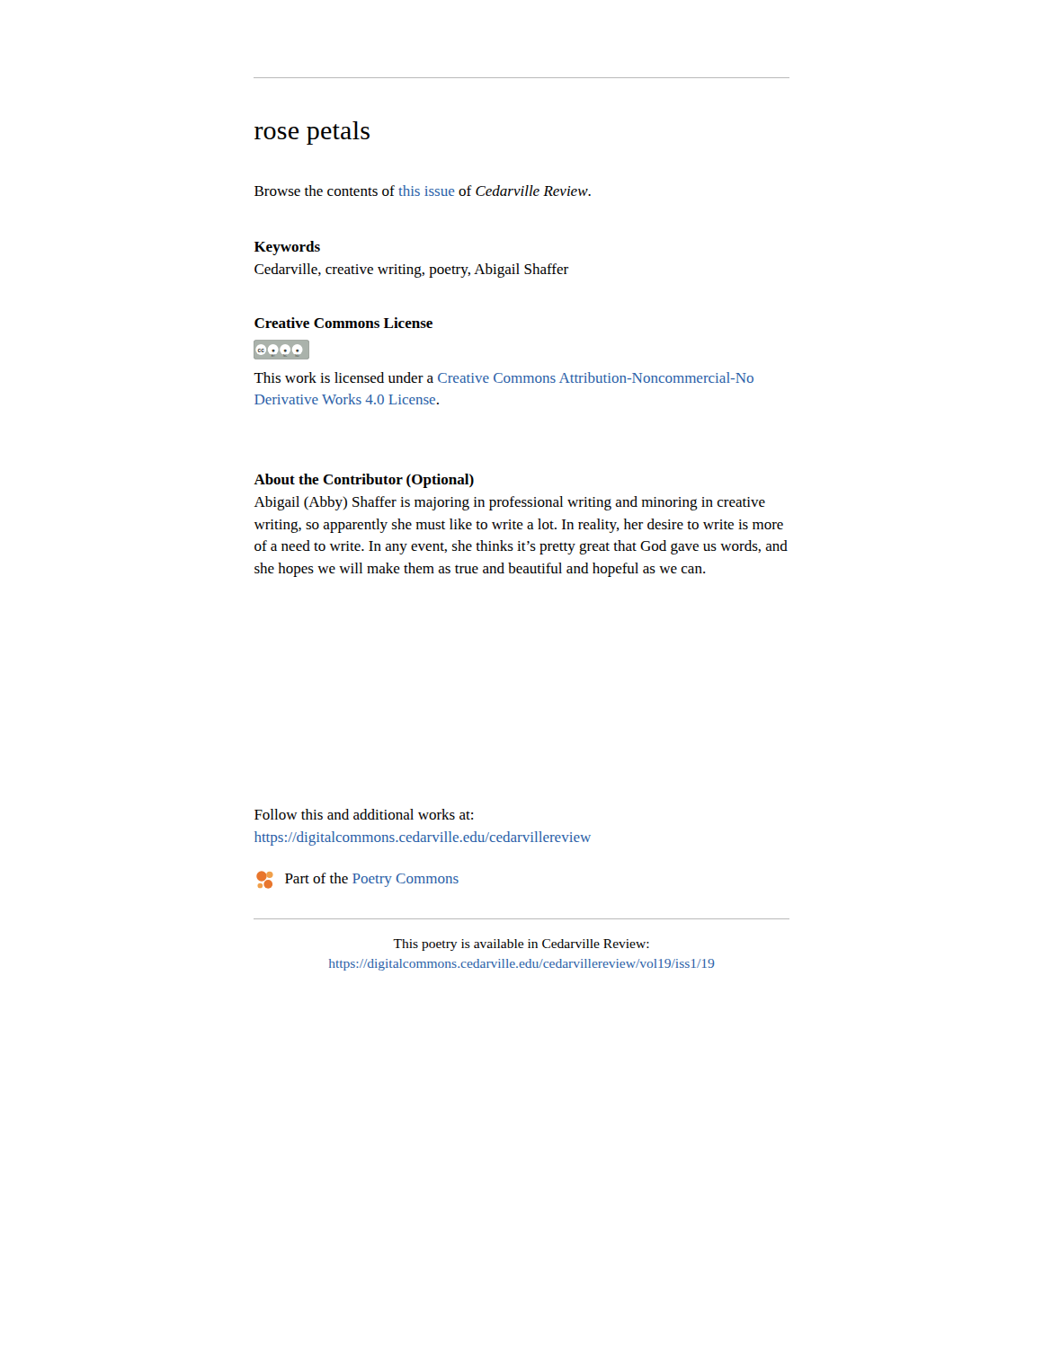rose petals
Browse the contents of this issue of Cedarville Review.
Keywords
Cedarville, creative writing, poetry, Abigail Shaffer
Creative Commons License
cc ● ● ● BY NC ND
This work is licensed under a Creative Commons Attribution-Noncommercial-No Derivative Works 4.0 License.
About the Contributor (Optional)
Abigail (Abby) Shaffer is majoring in professional writing and minoring in creative writing, so apparently she must like to write a lot. In reality, her desire to write is more of a need to write. In any event, she thinks it’s pretty great that God gave us words, and she hopes we will make them as true and beautiful and hopeful as we can.
Follow this and additional works at: https://digitalcommons.cedarville.edu/cedarvillereview
Part of the Poetry Commons
This poetry is available in Cedarville Review: https://digitalcommons.cedarville.edu/cedarvillereview/vol19/iss1/19